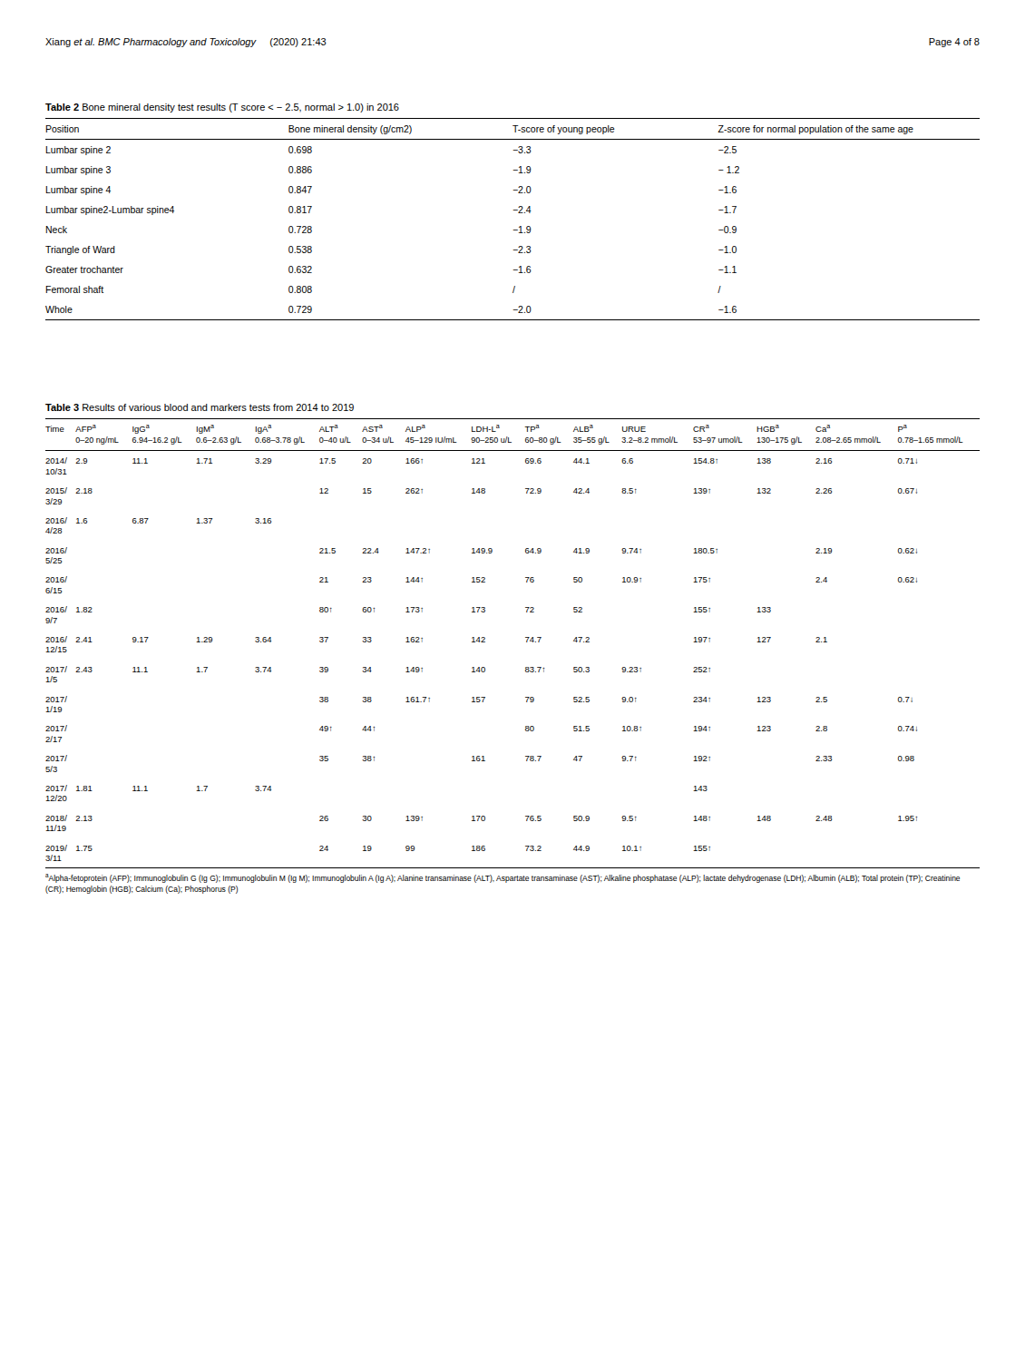Xiang et al. BMC Pharmacology and Toxicology (2020) 21:43
Page 4 of 8
Table 2 Bone mineral density test results (T score < − 2.5, normal > 1.0) in 2016
| Position | Bone mineral density (g/cm2) | T-score of young people | Z-score for normal population of the same age |
| --- | --- | --- | --- |
| Lumbar spine 2 | 0.698 | −3.3 | −2.5 |
| Lumbar spine 3 | 0.886 | −1.9 | − 1.2 |
| Lumbar spine 4 | 0.847 | −2.0 | −1.6 |
| Lumbar spine2-Lumbar spine4 | 0.817 | −2.4 | −1.7 |
| Neck | 0.728 | −1.9 | −0.9 |
| Triangle of Ward | 0.538 | −2.3 | −1.0 |
| Greater trochanter | 0.632 | −1.6 | −1.1 |
| Femoral shaft | 0.808 | / | / |
| Whole | 0.729 | −2.0 | −1.6 |
Table 3 Results of various blood and markers tests from 2014 to 2019
| Time | AFP a | IgG a | IgM a | IgA a | ALT a | AST a | ALP a | LDH-L a | TP a | ALB a | URUE | CR a | HGB a | Ca a | P a |
| --- | --- | --- | --- | --- | --- | --- | --- | --- | --- | --- | --- | --- | --- | --- | --- |
| | 0–20 ng/mL | 6.94–16.2 g/L | 0.6–2.63 g/L | 0.68–3.78 g/L | 0–40 u/L | 0–34 u/L | 45–129 IU/mL | 90–250 u/L | 60–80 g/L | 35–55 g/L | 3.2–8.2 mmol/L | 53–97 umol/L | 130–175 g/L | 2.08–2.65 mmol/L | 0.78–1.65 mmol/L |
| 2014/ 10/31 | 2.9 | 11.1 | 1.71 | 3.29 | 17.5 | 20 | 166 | 121 | 69.6 | 44.1 | 6.6 | 154.8 | 138 | 2.16 | 0.71↓ |
| 2015/ 3/29 | 2.18 | | | | 12 | 15 | 262 | 148 | 72.9 | 42.4 | 8.5 | 139 | 132 | 2.26 | 0.67↓ |
| 2016/ 4/28 | 1.6 | 6.87 | 1.37 | 3.16 | | | | | | | | | | | |
| 2016/ 5/25 | | | | | 21.5 | 22.4 | 147.2 | 149.9 | 64.9 | 41.9 | 9.74 | 180.5 | | 2.19 | 0.62↓ |
| 2016/ 6/15 | | | | | 21 | 23 | 144 | 152 | 76 | 50 | 10.9 | 175 | | 2.4 | 0.62↓ |
| 2016/ 9/7 | 1.82 | | | | 80 | 60 | 173 | 173 | 72 | 52 | | 155 | 133 | | |
| 2016/ 12/15 | 2.41 | 9.17 | 1.29 | 3.64 | 37 | 33 | 162 | 142 | 74.7 | 47.2 | | 197 | 127 | 2.1 | |
| 2017/ 1/5 | 2.43 | 11.1 | 1.7 | 3.74 | 39 | 34 | 149 | 140 | 83.7 | 50.3 | 9.23 | 252 | | | |
| 2017/ 1/19 | | | | | 38 | 38 | 161.7 | 157 | 79 | 52.5 | 9.0 | 234 | 123 | 2.5 | 0.7↓ |
| 2017/ 2/17 | | | | | 49 | 44 | | | 80 | 51.5 | 10.8 | 194 | 123 | 2.8 | 0.74↓ |
| 2017/ 5/3 | | | | | 35 | 38 | | 161 | 78.7 | 47 | 9.7 | 192 | | 2.33 | 0.98 |
| 2017/ 12/20 | 1.81 | 11.1 | 1.7 | 3.74 | | | | | | | | 143 | | | |
| 2018/ 11/19 | 2.13 | | | | 26 | 30 | 139 | 170 | 76.5 | 50.9 | 9.5 | 148 | 148 | 2.48 | 1.95 |
| 2019/ 3/11 | 1.75 | | | | 24 | 19 | 99 | 186 | 73.2 | 44.9 | 10.1 | 155 | | | |
aAlpha-fetoprotein (AFP); Immunoglobulin G (Ig G); Immunoglobulin M (Ig M); Immunoglobulin A (Ig A); Alanine transaminase (ALT), Aspartate transaminase (AST); Alkaline phosphatase (ALP); lactate dehydrogenase (LDH); Albumin (ALB); Total protein (TP); Creatinine (CR); Hemoglobin (HGB); Calcium (Ca); Phosphorus (P)